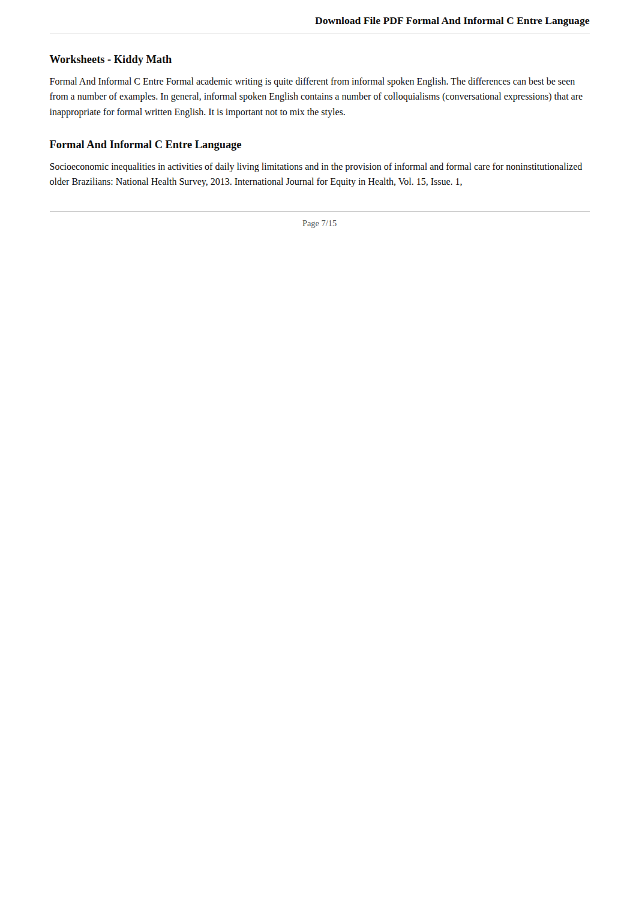Download File PDF Formal And Informal C Entre Language
Worksheets - Kiddy Math
Formal And Informal C Entre Formal academic writing is quite different from informal spoken English. The differences can best be seen from a number of examples. In general, informal spoken English contains a number of colloquialisms (conversational expressions) that are inappropriate for formal written English. It is important not to mix the styles.
Formal And Informal C Entre Language
Socioeconomic inequalities in activities of daily living limitations and in the provision of informal and formal care for noninstitutionalized older Brazilians: National Health Survey, 2013. International Journal for Equity in Health, Vol. 15, Issue. 1,
Page 7/15